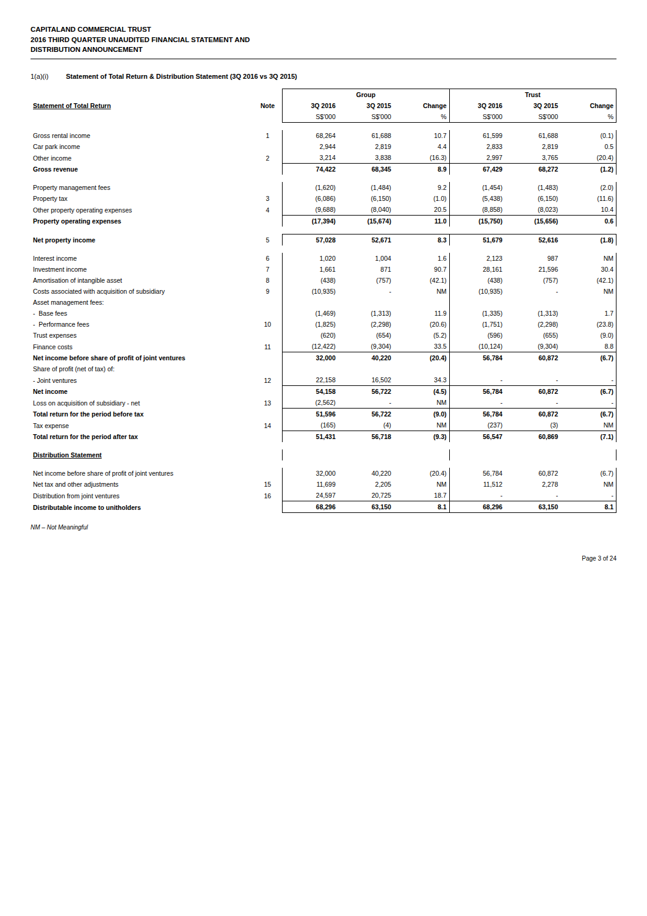CAPITALAND COMMERCIAL TRUST
2016 THIRD QUARTER UNAUDITED FINANCIAL STATEMENT AND
DISTRIBUTION ANNOUNCEMENT
1(a)(i) Statement of Total Return & Distribution Statement (3Q 2016 vs 3Q 2015)
| | | Group | Trust |
| Statement of Total Return | Note | 3Q 2016 | 3Q 2015 | Change | 3Q 2016 | 3Q 2015 | Change |
| | | S$'000 | S$'000 | % | S$'000 | S$'000 | % |
| Gross rental income | 1 | 68,264 | 61,688 | 10.7 | 61,599 | 61,688 | (0.1) |
| Car park income | | 2,944 | 2,819 | 4.4 | 2,833 | 2,819 | 0.5 |
| Other income | 2 | 3,214 | 3,838 | (16.3) | 2,997 | 3,765 | (20.4) |
| Gross revenue | | 74,422 | 68,345 | 8.9 | 67,429 | 68,272 | (1.2) |
| Property management fees | | (1,620) | (1,484) | 9.2 | (1,454) | (1,483) | (2.0) |
| Property tax | 3 | (6,086) | (6,150) | (1.0) | (5,438) | (6,150) | (11.6) |
| Other property operating expenses | 4 | (9,688) | (8,040) | 20.5 | (8,858) | (8,023) | 10.4 |
| Property operating expenses | | (17,394) | (15,674) | 11.0 | (15,750) | (15,656) | 0.6 |
| Net property income | 5 | 57,028 | 52,671 | 8.3 | 51,679 | 52,616 | (1.8) |
| Interest income | 6 | 1,020 | 1,004 | 1.6 | 2,123 | 987 | NM |
| Investment income | 7 | 1,661 | 871 | 90.7 | 28,161 | 21,596 | 30.4 |
| Amortisation of intangible asset | 8 | (438) | (757) | (42.1) | (438) | (757) | (42.1) |
| Costs associated with acquisition of subsidiary | 9 | (10,935) | - | NM | (10,935) | - | NM |
| Asset management fees: | | | | | | | |
| - Base fees | | (1,469) | (1,313) | 11.9 | (1,335) | (1,313) | 1.7 |
| - Performance fees | 10 | (1,825) | (2,298) | (20.6) | (1,751) | (2,298) | (23.8) |
| Trust expenses | | (620) | (654) | (5.2) | (596) | (655) | (9.0) |
| Finance costs | 11 | (12,422) | (9,304) | 33.5 | (10,124) | (9,304) | 8.8 |
| Net income before share of profit of joint ventures | | 32,000 | 40,220 | (20.4) | 56,784 | 60,872 | (6.7) |
| Share of profit (net of tax) of: | | | | | | | |
| - Joint ventures | 12 | 22,158 | 16,502 | 34.3 | - | - | - |
| Net income | | 54,158 | 56,722 | (4.5) | 56,784 | 60,872 | (6.7) |
| Loss on acquisition of subsidiary - net | 13 | (2,562) | - | NM | - | - | - |
| Total return for the period before tax | | 51,596 | 56,722 | (9.0) | 56,784 | 60,872 | (6.7) |
| Tax expense | 14 | (165) | (4) | NM | (237) | (3) | NM |
| Total return for the period after tax | | 51,431 | 56,718 | (9.3) | 56,547 | 60,869 | (7.1) |
| Distribution Statement | | | | | | | |
| Net income before share of profit of joint ventures | | 32,000 | 40,220 | (20.4) | 56,784 | 60,872 | (6.7) |
| Net tax and other adjustments | 15 | 11,699 | 2,205 | NM | 11,512 | 2,278 | NM |
| Distribution from joint ventures | 16 | 24,597 | 20,725 | 18.7 | - | - | - |
| Distributable income to unitholders | | 68,296 | 63,150 | 8.1 | 68,296 | 63,150 | 8.1 |
NM – Not Meaningful
Page 3 of 24